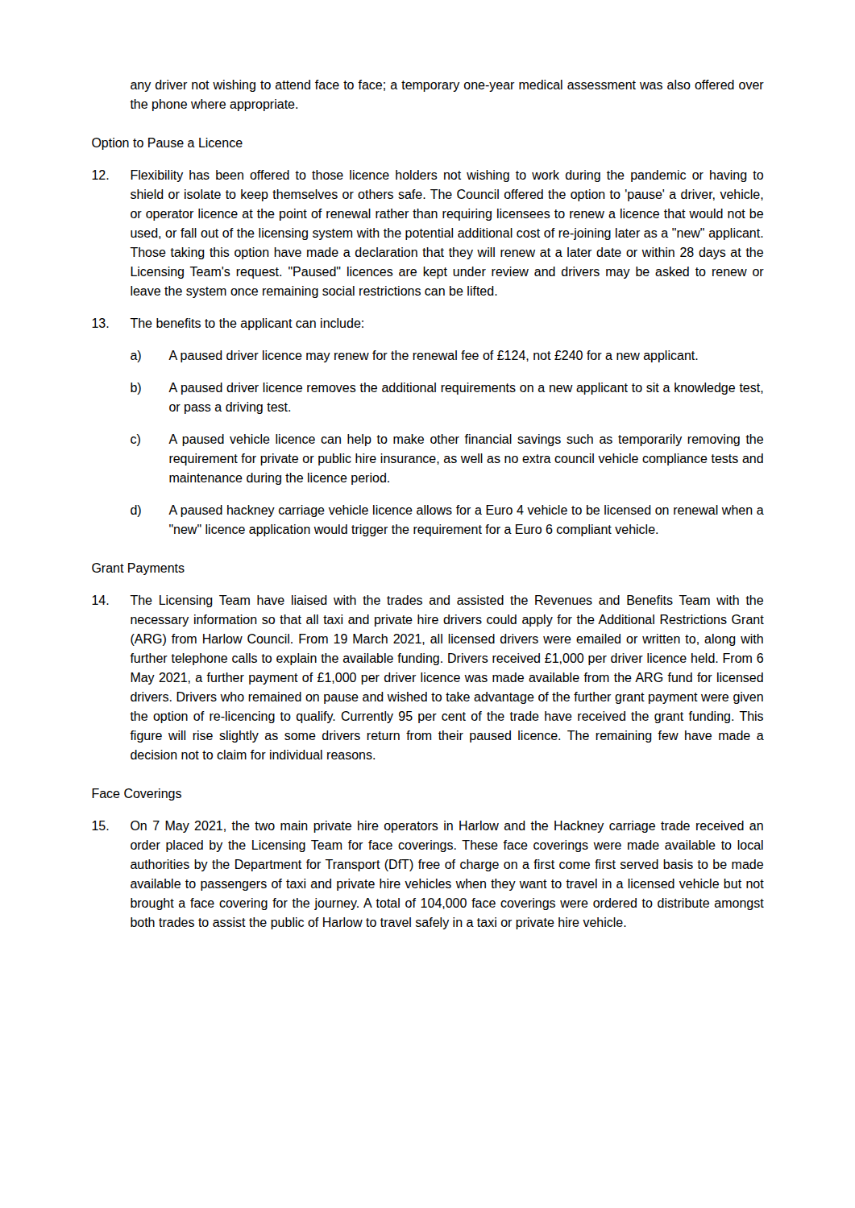any driver not wishing to attend face to face; a temporary one-year medical assessment was also offered over the phone where appropriate.
Option to Pause a Licence
Flexibility has been offered to those licence holders not wishing to work during the pandemic or having to shield or isolate to keep themselves or others safe. The Council offered the option to 'pause' a driver, vehicle, or operator licence at the point of renewal rather than requiring licensees to renew a licence that would not be used, or fall out of the licensing system with the potential additional cost of re-joining later as a "new" applicant. Those taking this option have made a declaration that they will renew at a later date or within 28 days at the Licensing Team's request. "Paused" licences are kept under review and drivers may be asked to renew or leave the system once remaining social restrictions can be lifted.
The benefits to the applicant can include:
A paused driver licence may renew for the renewal fee of £124, not £240 for a new applicant.
A paused driver licence removes the additional requirements on a new applicant to sit a knowledge test, or pass a driving test.
A paused vehicle licence can help to make other financial savings such as temporarily removing the requirement for private or public hire insurance, as well as no extra council vehicle compliance tests and maintenance during the licence period.
A paused hackney carriage vehicle licence allows for a Euro 4 vehicle to be licensed on renewal when a "new" licence application would trigger the requirement for a Euro 6 compliant vehicle.
Grant Payments
The Licensing Team have liaised with the trades and assisted the Revenues and Benefits Team with the necessary information so that all taxi and private hire drivers could apply for the Additional Restrictions Grant (ARG) from Harlow Council. From 19 March 2021, all licensed drivers were emailed or written to, along with further telephone calls to explain the available funding. Drivers received £1,000 per driver licence held. From 6 May 2021, a further payment of £1,000 per driver licence was made available from the ARG fund for licensed drivers. Drivers who remained on pause and wished to take advantage of the further grant payment were given the option of re-licencing to qualify. Currently 95 per cent of the trade have received the grant funding. This figure will rise slightly as some drivers return from their paused licence. The remaining few have made a decision not to claim for individual reasons.
Face Coverings
On 7 May 2021, the two main private hire operators in Harlow and the Hackney carriage trade received an order placed by the Licensing Team for face coverings. These face coverings were made available to local authorities by the Department for Transport (DfT) free of charge on a first come first served basis to be made available to passengers of taxi and private hire vehicles when they want to travel in a licensed vehicle but not brought a face covering for the journey. A total of 104,000 face coverings were ordered to distribute amongst both trades to assist the public of Harlow to travel safely in a taxi or private hire vehicle.